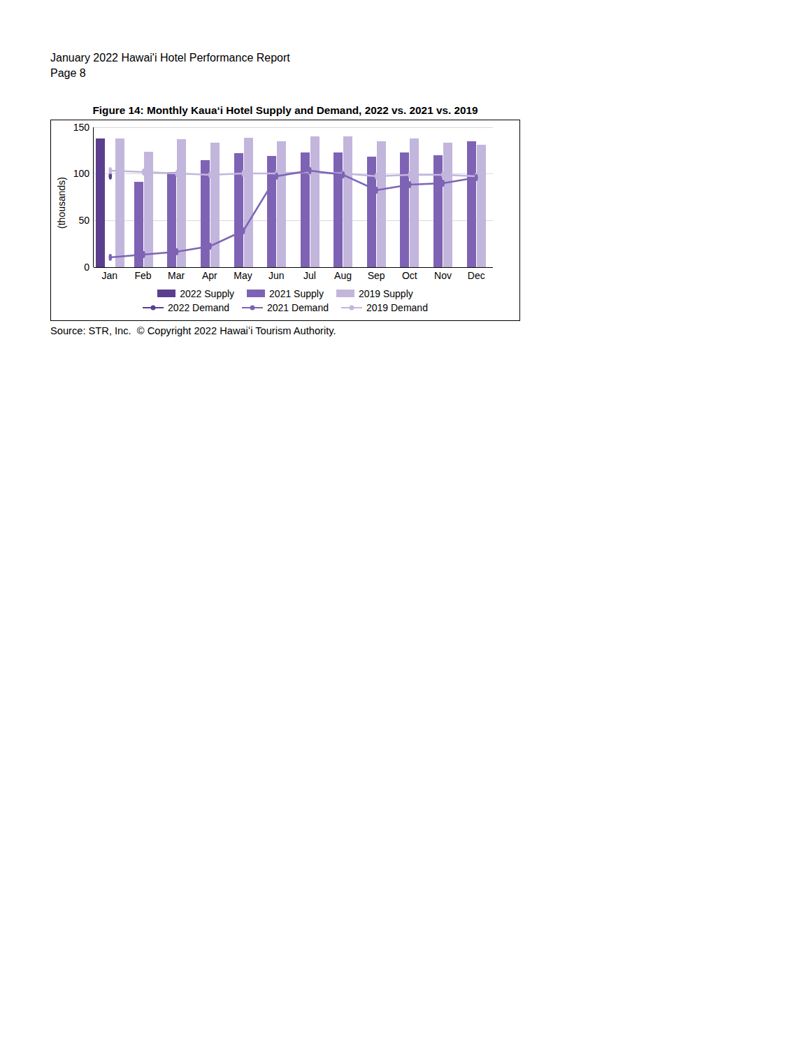January 2022 Hawai'i Hotel Performance Report
Page 8
Figure 14: Monthly Kauaʻi Hotel Supply and Demand, 2022 vs. 2021 vs. 2019
(thousands)
150
100
50
0
Jan
Feb
Mar
Apr
May
Jun
Jul
Aug
Sep
Oct
Nov
Dec
2022 Supply 2021 Supply 2019 Supply
2022 Demand 2021 Demand 2019 Demand
Source: STR, Inc. © Copyright 2022 Hawaiʻi Tourism Authority.